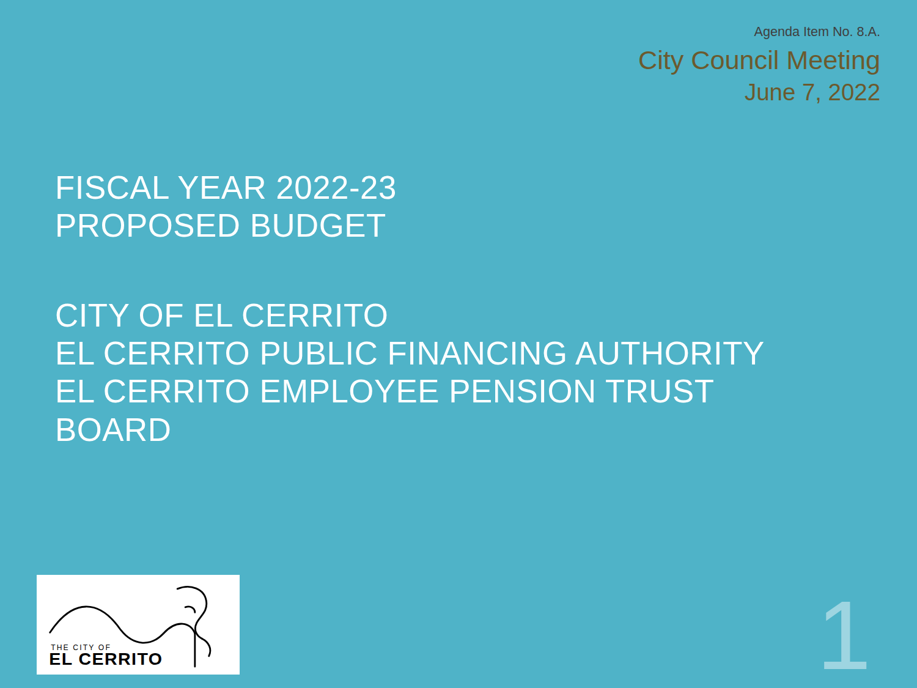Agenda Item No. 8.A.
City Council Meeting
June 7, 2022
FISCAL YEAR 2022-23
PROPOSED BUDGET
CITY OF EL CERRITO EL CERRITO PUBLIC FINANCING AUTHORITY EL CERRITO EMPLOYEE PENSION TRUST BOARD
The City of El Cerrito THE CITY OF EL CERRITO
1